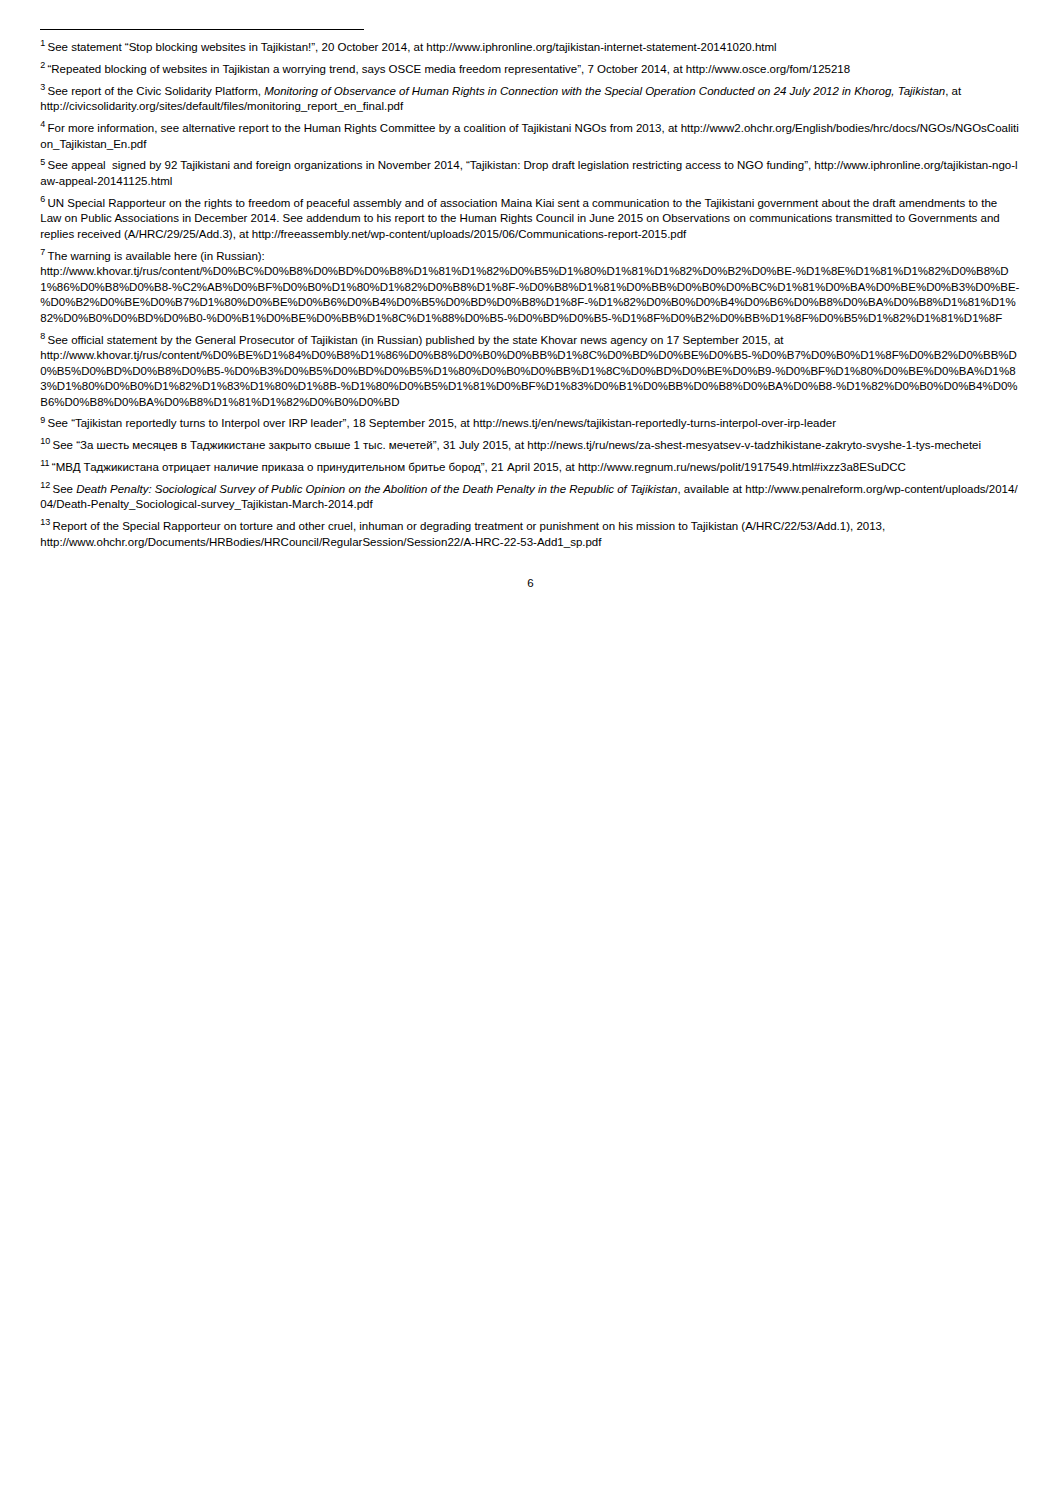1See statement “Stop blocking websites in Tajikistan!”, 20 October 2014, at http://www.iphronline.org/tajikistan-internet-statement-20141020.html
2“Repeated blocking of websites in Tajikistan a worrying trend, says OSCE media freedom representative”, 7 October 2014, at http://www.osce.org/fom/125218
3See report of the Civic Solidarity Platform, Monitoring of Observance of Human Rights in Connection with the Special Operation Conducted on 24 July 2012 in Khorog, Tajikistan, at
http://civicsolidarity.org/sites/default/files/monitoring_report_en_final.pdf
4For more information, see alternative report to the Human Rights Committee by a coalition of Tajikistani NGOs from 2013, at http://www2.ohchr.org/English/bodies/hrc/docs/NGOs/NGOsCoalition_Tajikistan_En.pdf
5See appeal signed by 92 Tajikistani and foreign organizations in November 2014, “Tajikistan: Drop draft legislation restricting access to NGO funding”, http://www.iphronline.org/tajikistan-ngo-law-appeal-20141125.html
6UN Special Rapporteur on the rights to freedom of peaceful assembly and of association Maina Kiai sent a communication to the Tajikistani government about the draft amendments to the Law on Public Associations in December 2014. See addendum to his report to the Human Rights Council in June 2015 on Observations on communications transmitted to Governments and replies received (A/HRC/29/25/Add.3), at http://freeassembly.net/wp-content/uploads/2015/06/Communications-report-2015.pdf
7The warning is available here (in Russian):
http://www.khovar.tj/rus/content/%D0%BC%D0%B8%D0%BD%D0%B8%D1%81%D1%82%D0%B5%D1%80%D1%81%D1%82%D0%B2%D0%BE-%D1%8E%D1%81%D1%82%D0%B8%D1%86%D0%B8%D0%B8-%C2%AB%D0%BF%D0%B0%D1%80%D1%82%D0%B8%D1%8F-%D0%B8%D1%81%D0%BB%D0%B0%D0%BC%D1%81%D0%BA%D0%BE%D0%B3%D0%BE-%D0%B2%D0%BE%D0%B7%D1%80%D0%BE%D0%B6%D0%B4%D0%B5%D0%BD%D0%B8%D1%8F-%D1%82%D0%B0%D0%B4%D0%B6%D0%B8%D0%BA%D0%B8%D1%81%D1%82%D0%B0%D0%BD%D0%B0-%D0%B1%D0%BE%D0%BB%D1%8C%D1%88%D0%B5-%D0%BD%D0%B5-%D1%8F%D0%B2%D0%BB%D1%8F%D0%B5%D1%82%D1%81%D1%8F
8See official statement by the General Prosecutor of Tajikistan (in Russian) published by the state Khovar news agency on 17 September 2015, at
http://www.khovar.tj/rus/content/%D0%BE%D1%84%D0%B8%D1%86%D0%B8%D0%B0%D0%BB%D1%8C%D0%BD%D0%BE%D0%B5-%D0%B7%D0%B0%D1%8F%D0%B2%D0%BB%D0%B5%D0%BD%D0%B8%D0%B5-%D0%B3%D0%B5%D0%BD%D0%B5%D1%80%D0%B0%D0%BB%D1%8C%D0%BD%D0%BE%D0%B9-%D0%BF%D1%80%D0%BE%D0%BA%D1%83%D1%80%D0%B0%D1%82%D1%83%D1%80%D1%8B-%D1%80%D0%B5%D1%81%D0%BF%D1%83%D0%B1%D0%BB%D0%B8%D0%BA%D0%B8-%D1%82%D0%B0%D0%B4%D0%B6%D0%B8%D0%BA%D0%B8%D1%81%D1%82%D0%B0%D0%BD
9See “Tajikistan reportedly turns to Interpol over IRP leader”, 18 September 2015, at http://news.tj/en/news/tajikistan-reportedly-turns-interpol-over-irp-leader
10See “За шесть месяцев в Таджикистане закрыто свыше 1 тыс. мечетей”, 31 July 2015, at http://news.tj/ru/news/za-shest-mesyatsev-v-tadzhikistane-zakryto-svyshe-1-tys-mechetei
11“МВД Таджикистана отрицает наличие приказа о принудительном бритье бород”, 21 April 2015, at http://www.regnum.ru/news/polit/1917549.html#ixzz3a8ESuDCC
12See Death Penalty: Sociological Survey of Public Opinion on the Abolition of the Death Penalty in the Republic of Tajikistan, available at http://www.penalreform.org/wp-content/uploads/2014/04/Death-Penalty_Sociological-survey_Tajikistan-March-2014.pdf
13Report of the Special Rapporteur on torture and other cruel, inhuman or degrading treatment or punishment on his mission to Tajikistan (A/HRC/22/53/Add.1), 2013,
http://www.ohchr.org/Documents/HRBodies/HRCouncil/RegularSession/Session22/A-HRC-22-53-Add1_sp.pdf
6